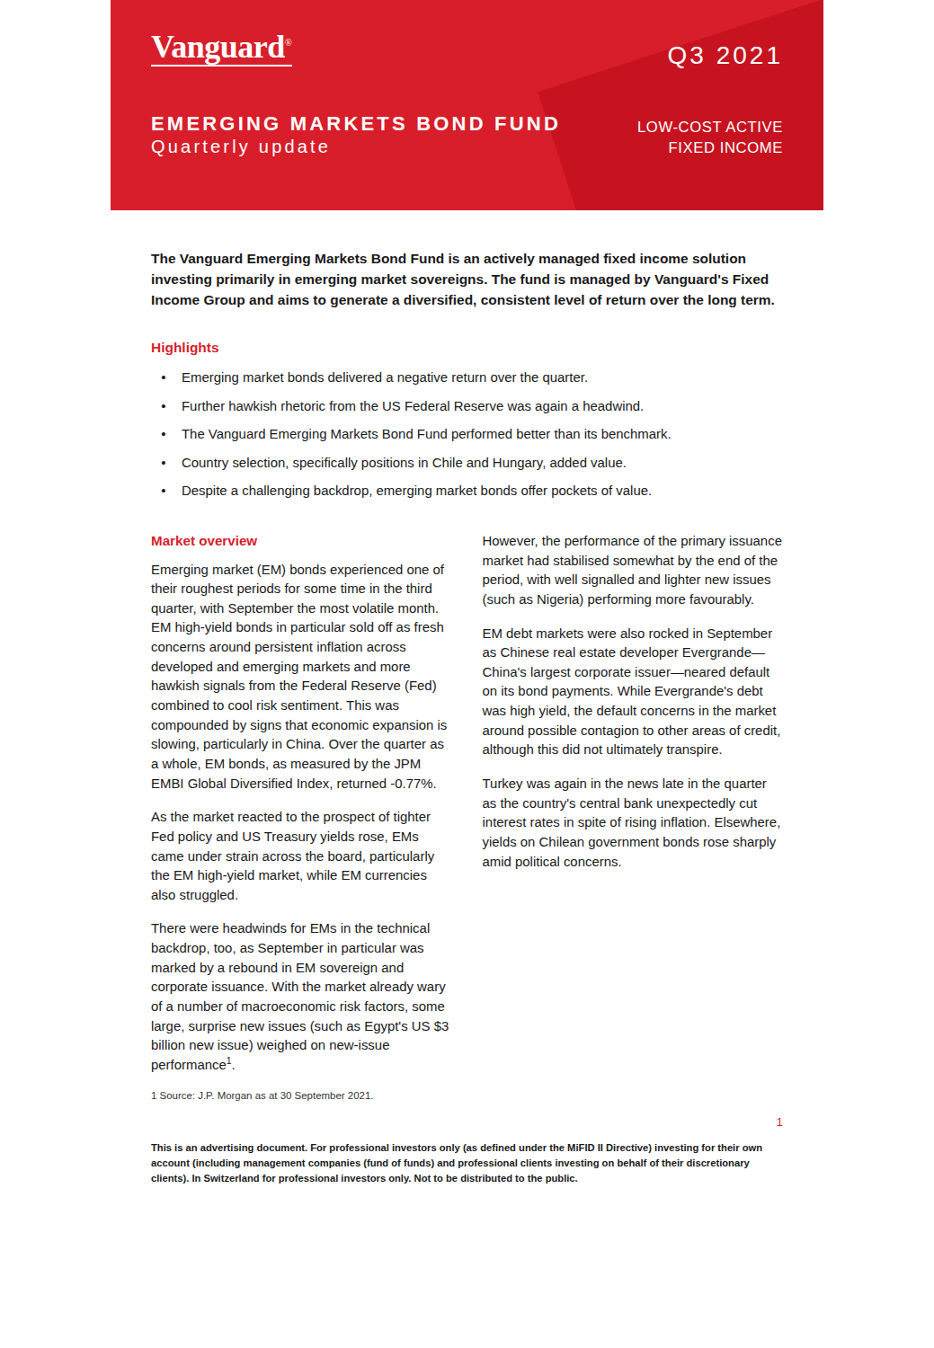Vanguard®
Q3 2021
Emerging Markets Bond Fund
Quarterly update
LOW-COST ACTIVE
FIXED INCOME
The Vanguard Emerging Markets Bond Fund is an actively managed fixed income solution investing primarily in emerging market sovereigns. The fund is managed by Vanguard's Fixed Income Group and aims to generate a diversified, consistent level of return over the long term.
Highlights
Emerging market bonds delivered a negative return over the quarter.
Further hawkish rhetoric from the US Federal Reserve was again a headwind.
The Vanguard Emerging Markets Bond Fund performed better than its benchmark.
Country selection, specifically positions in Chile and Hungary, added value.
Despite a challenging backdrop, emerging market bonds offer pockets of value.
Market overview
Emerging market (EM) bonds experienced one of their roughest periods for some time in the third quarter, with September the most volatile month. EM high-yield bonds in particular sold off as fresh concerns around persistent inflation across developed and emerging markets and more hawkish signals from the Federal Reserve (Fed) combined to cool risk sentiment. This was compounded by signs that economic expansion is slowing, particularly in China. Over the quarter as a whole, EM bonds, as measured by the JPM EMBI Global Diversified Index, returned -0.77%.
As the market reacted to the prospect of tighter Fed policy and US Treasury yields rose, EMs came under strain across the board, particularly the EM high-yield market, while EM currencies also struggled.
There were headwinds for EMs in the technical backdrop, too, as September in particular was marked by a rebound in EM sovereign and corporate issuance. With the market already wary of a number of macroeconomic risk factors, some large, surprise new issues (such as Egypt's US $3 billion new issue) weighed on new-issue performance1.
1 Source: J.P. Morgan as at 30 September 2021.
However, the performance of the primary issuance market had stabilised somewhat by the end of the period, with well signalled and lighter new issues (such as Nigeria) performing more favourably.
EM debt markets were also rocked in September as Chinese real estate developer Evergrande—China's largest corporate issuer—neared default on its bond payments. While Evergrande's debt was high yield, the default concerns in the market around possible contagion to other areas of credit, although this did not ultimately transpire.
Turkey was again in the news late in the quarter as the country's central bank unexpectedly cut interest rates in spite of rising inflation. Elsewhere, yields on Chilean government bonds rose sharply amid political concerns.
1
This is an advertising document. For professional investors only (as defined under the MiFID II Directive) investing for their own account (including management companies (fund of funds) and professional clients investing on behalf of their discretionary clients). In Switzerland for professional investors only. Not to be distributed to the public.